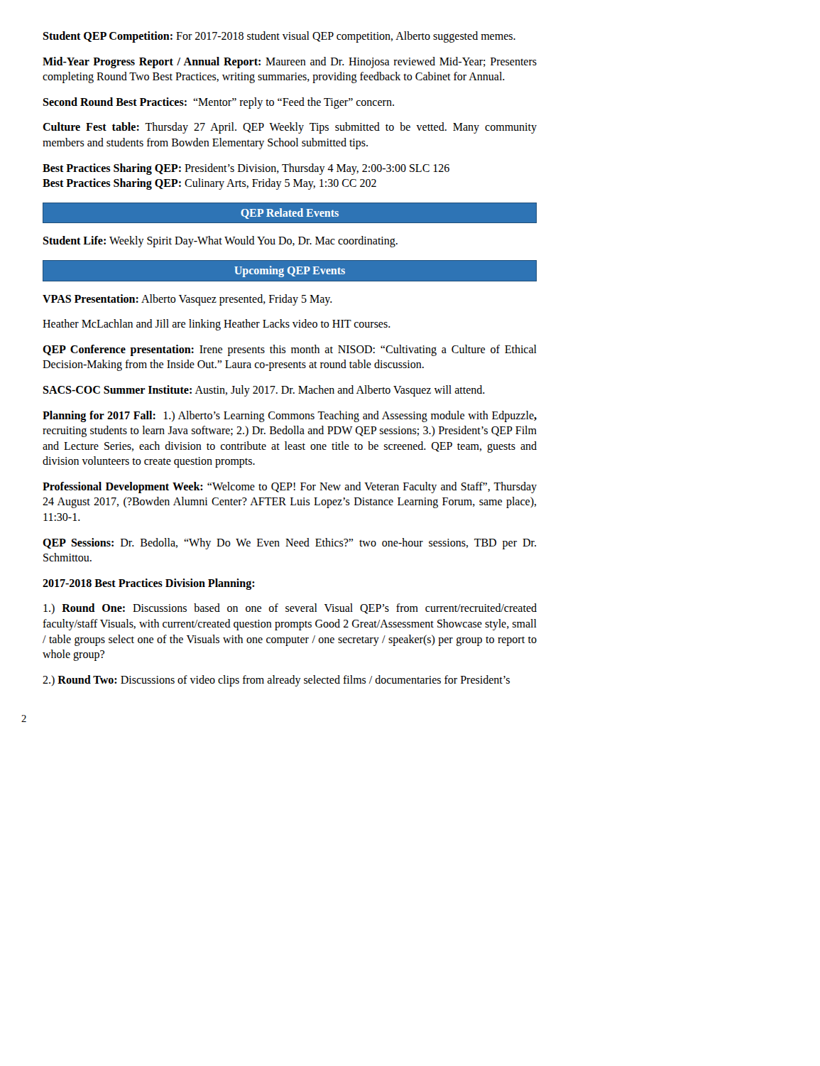Student QEP Competition: For 2017-2018 student visual QEP competition, Alberto suggested memes.
Mid-Year Progress Report / Annual Report: Maureen and Dr. Hinojosa reviewed Mid-Year; Presenters completing Round Two Best Practices, writing summaries, providing feedback to Cabinet for Annual.
Second Round Best Practices: “Mentor” reply to “Feed the Tiger” concern.
Culture Fest table: Thursday 27 April. QEP Weekly Tips submitted to be vetted. Many community members and students from Bowden Elementary School submitted tips.
Best Practices Sharing QEP: President’s Division, Thursday 4 May, 2:00-3:00 SLC 126
Best Practices Sharing QEP: Culinary Arts, Friday 5 May, 1:30 CC 202
QEP Related Events
Student Life: Weekly Spirit Day-What Would You Do, Dr. Mac coordinating.
Upcoming QEP Events
VPAS Presentation: Alberto Vasquez presented, Friday 5 May.
Heather McLachlan and Jill are linking Heather Lacks video to HIT courses.
QEP Conference presentation: Irene presents this month at NISOD: “Cultivating a Culture of Ethical Decision-Making from the Inside Out.” Laura co-presents at round table discussion.
SACS-COC Summer Institute: Austin, July 2017. Dr. Machen and Alberto Vasquez will attend.
Planning for 2017 Fall: 1.) Alberto’s Learning Commons Teaching and Assessing module with Edpuzzle, recruiting students to learn Java software; 2.) Dr. Bedolla and PDW QEP sessions; 3.) President’s QEP Film and Lecture Series, each division to contribute at least one title to be screened. QEP team, guests and division volunteers to create question prompts.
Professional Development Week: “Welcome to QEP! For New and Veteran Faculty and Staff”, Thursday 24 August 2017, (?Bowden Alumni Center? AFTER Luis Lopez’s Distance Learning Forum, same place), 11:30-1.
QEP Sessions: Dr. Bedolla, “Why Do We Even Need Ethics?” two one-hour sessions, TBD per Dr. Schmittou.
2017-2018 Best Practices Division Planning:
1.) Round One: Discussions based on one of several Visual QEP’s from current/recruited/created faculty/staff Visuals, with current/created question prompts Good 2 Great/Assessment Showcase style, small / table groups select one of the Visuals with one computer / one secretary / speaker(s) per group to report to whole group?
2.) Round Two: Discussions of video clips from already selected films / documentaries for President’s
2